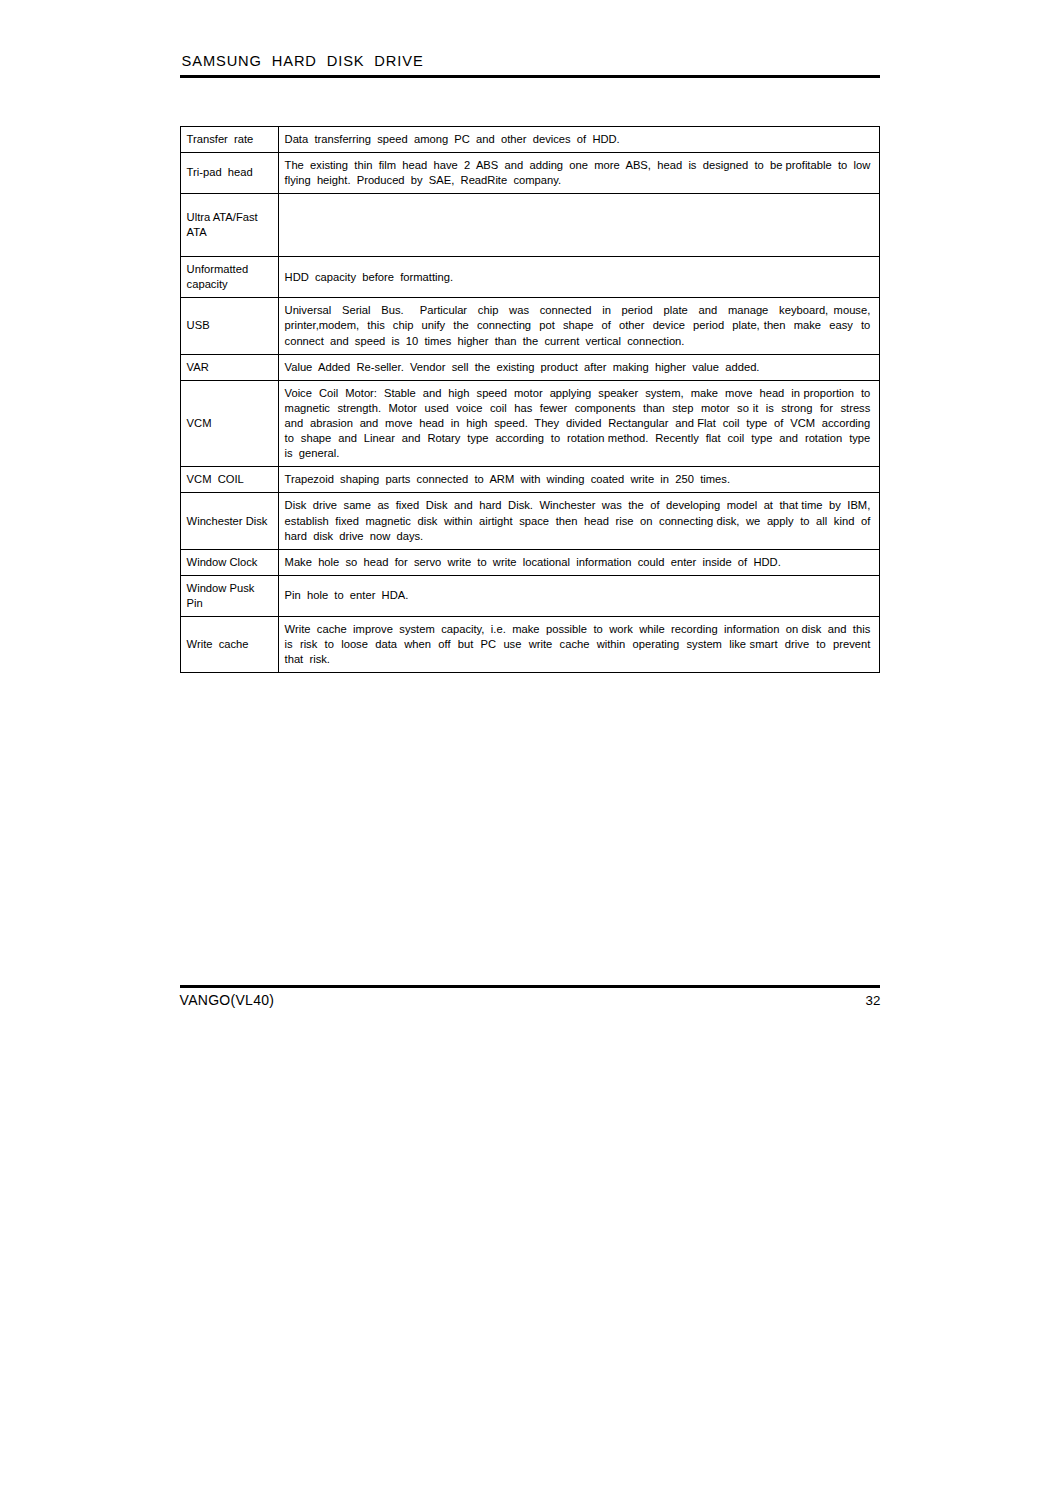SAMSUNG HARD DISK DRIVE
| Transfer rate | Data transferring speed among PC and other devices of HDD. |
| Tri-pad head | The existing thin film head have 2 ABS and adding one more ABS, head is designed to be profitable to low flying height. Produced by SAE, ReadRite company. |
| Ultra ATA/Fast ATA | |
| Unformatted capacity | HDD capacity before formatting. |
| USB | Universal Serial Bus. Particular chip was connected in period plate and manage keyboard, mouse, printer,modem, this chip unify the connecting pot shape of other device period plate, then make easy to connect and speed is 10 times higher than the current vertical connection. |
| VAR | Value Added Re-seller. Vendor sell the existing product after making higher value added. |
| VCM | Voice Coil Motor: Stable and high speed motor applying speaker system, make move head in proportion to magnetic strength. Motor used voice coil has fewer components than step motor so it is strong for stress and abrasion and move head in high speed. They divided Rectangular and Flat coil type of VCM according to shape and Linear and Rotary type according to rotation method. Recently flat coil type and rotation type is general. |
| VCM COIL | Trapezoid shaping parts connected to ARM with winding coated write in 250 times. |
| Winchester Disk | Disk drive same as fixed Disk and hard Disk. Winchester was the of developing model at that time by IBM, establish fixed magnetic disk within airtight space then head rise on connecting disk, we apply to all kind of hard disk drive now days. |
| Window Clock | Make hole so head for servo write to write locational information could enter inside of HDD. |
| Window Pusk Pin | Pin hole to enter HDA. |
| Write cache | Write cache improve system capacity, i.e. make possible to work while recording information on disk and this is risk to loose data when off but PC use write cache within operating system like smart drive to prevent that risk. |
VANGO(VL40)
32